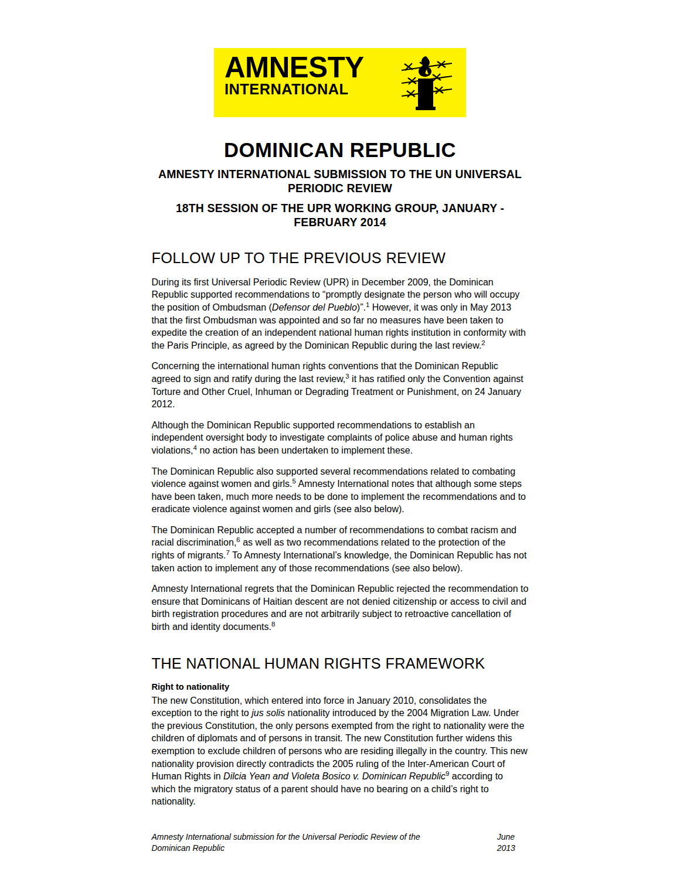AMNESTY INTERNATIONAL
DOMINICAN REPUBLIC
AMNESTY INTERNATIONAL SUBMISSION TO THE UN UNIVERSAL PERIODIC REVIEW
18TH SESSION OF THE UPR WORKING GROUP, JANUARY - FEBRUARY 2014
FOLLOW UP TO THE PREVIOUS REVIEW
During its first Universal Periodic Review (UPR) in December 2009, the Dominican Republic supported recommendations to “promptly designate the person who will occupy the position of Ombudsman (Defensor del Pueblo)”.1 However, it was only in May 2013 that the first Ombudsman was appointed and so far no measures have been taken to expedite the creation of an independent national human rights institution in conformity with the Paris Principle, as agreed by the Dominican Republic during the last review.2
Concerning the international human rights conventions that the Dominican Republic agreed to sign and ratify during the last review,3 it has ratified only the Convention against Torture and Other Cruel, Inhuman or Degrading Treatment or Punishment, on 24 January 2012.
Although the Dominican Republic supported recommendations to establish an independent oversight body to investigate complaints of police abuse and human rights violations,4 no action has been undertaken to implement these.
The Dominican Republic also supported several recommendations related to combating violence against women and girls.5 Amnesty International notes that although some steps have been taken, much more needs to be done to implement the recommendations and to eradicate violence against women and girls (see also below).
The Dominican Republic accepted a number of recommendations to combat racism and racial discrimination,6 as well as two recommendations related to the protection of the rights of migrants.7 To Amnesty International’s knowledge, the Dominican Republic has not taken action to implement any of those recommendations (see also below).
Amnesty International regrets that the Dominican Republic rejected the recommendation to ensure that Dominicans of Haitian descent are not denied citizenship or access to civil and birth registration procedures and are not arbitrarily subject to retroactive cancellation of birth and identity documents.8
THE NATIONAL HUMAN RIGHTS FRAMEWORK
Right to nationality
The new Constitution, which entered into force in January 2010, consolidates the exception to the right to jus solis nationality introduced by the 2004 Migration Law. Under the previous Constitution, the only persons exempted from the right to nationality were the children of diplomats and of persons in transit. The new Constitution further widens this exemption to exclude children of persons who are residing illegally in the country. This new nationality provision directly contradicts the 2005 ruling of the Inter-American Court of Human Rights in Dilcia Yean and Violeta Bosico v. Dominican Republic9 according to which the migratory status of a parent should have no bearing on a child’s right to nationality.
Amnesty International submission for the Universal Periodic Review of the Dominican Republic June 2013